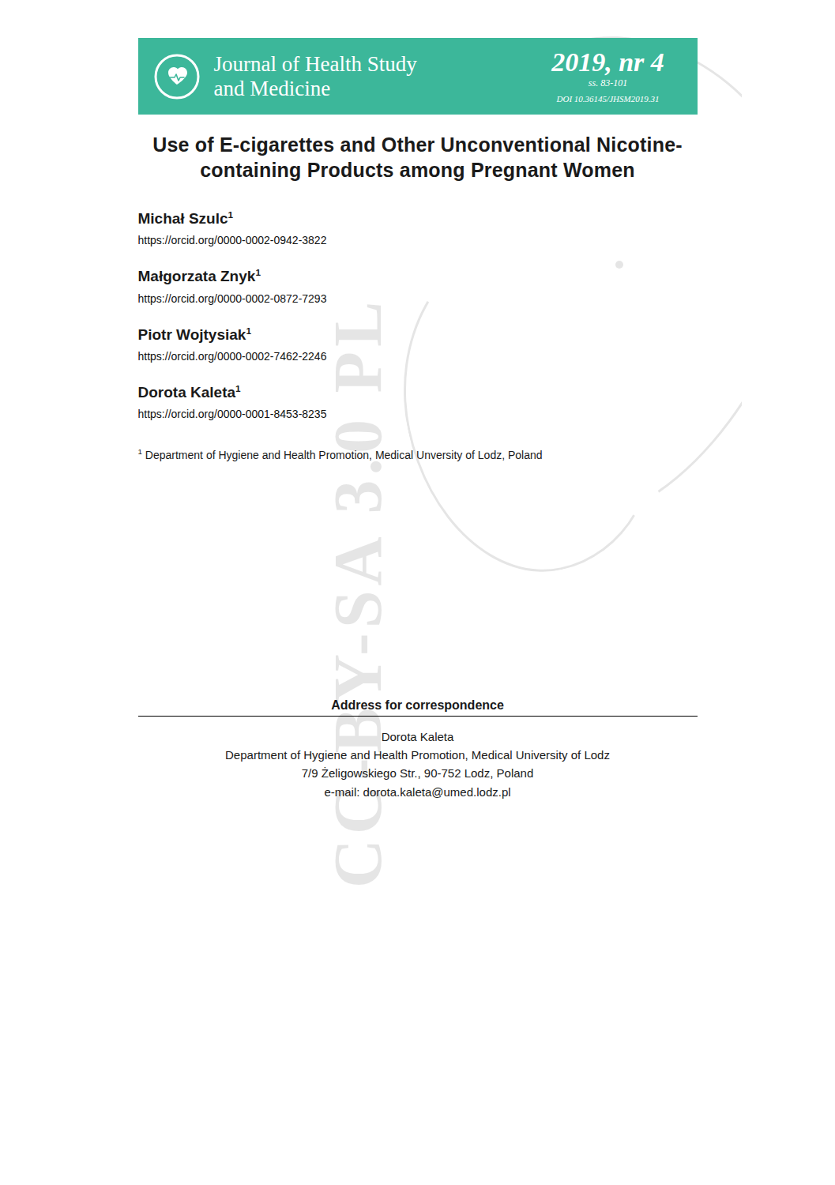CC-BY-SA 3.0 PL
Journal of Health Study and Medicine
2019, nr 4
ss. 83-101
DOI 10.36145/JHSM2019.31
Use of E-cigarettes and Other Unconventional Nicotine-containing Products among Pregnant Women
Michał Szulc1
https://orcid.org/0000-0002-0942-3822
Małgorzata Znyk1
https://orcid.org/0000-0002-0872-7293
Piotr Wojtysiak1
https://orcid.org/0000-0002-7462-2246
Dorota Kaleta1
https://orcid.org/0000-0001-8453-8235
1 Department of Hygiene and Health Promotion, Medical Unversity of Lodz, Poland
Address for correspondence
Dorota Kaleta
Department of Hygiene and Health Promotion, Medical University of Lodz
7/9 Żeligowskiego Str., 90-752 Lodz, Poland
e-mail: dorota.kaleta@umed.lodz.pl